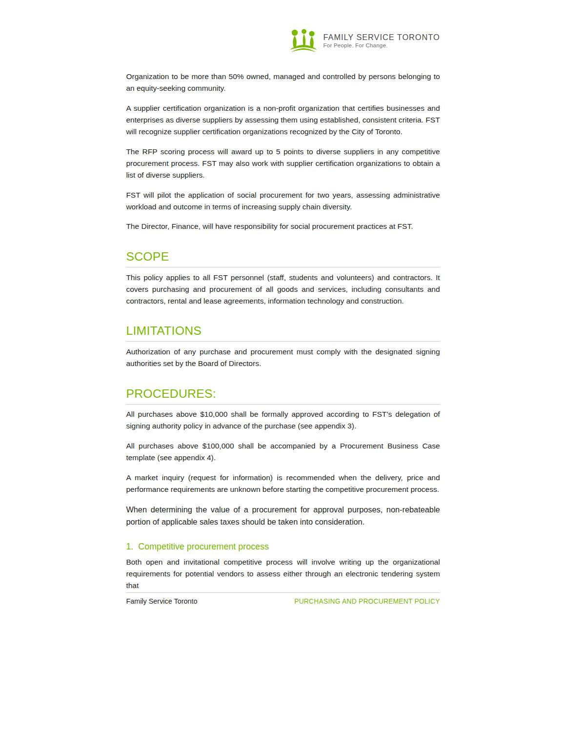FAMILY SERVICE TORONTO
For People. For Change.
Organization to be more than 50% owned, managed and controlled by persons belonging to an equity-seeking community.
A supplier certification organization is a non-profit organization that certifies businesses and enterprises as diverse suppliers by assessing them using established, consistent criteria. FST will recognize supplier certification organizations recognized by the City of Toronto.
The RFP scoring process will award up to 5 points to diverse suppliers in any competitive procurement process. FST may also work with supplier certification organizations to obtain a list of diverse suppliers.
FST will pilot the application of social procurement for two years, assessing administrative workload and outcome in terms of increasing supply chain diversity.
The Director, Finance, will have responsibility for social procurement practices at FST.
SCOPE
This policy applies to all FST personnel (staff, students and volunteers) and contractors. It covers purchasing and procurement of all goods and services, including consultants and contractors, rental and lease agreements, information technology and construction.
LIMITATIONS
Authorization of any purchase and procurement must comply with the designated signing authorities set by the Board of Directors.
PROCEDURES:
All purchases above $10,000 shall be formally approved according to FST’s delegation of signing authority policy in advance of the purchase (see appendix 3).
All purchases above $100,000 shall be accompanied by a Procurement Business Case template (see appendix 4).
A market inquiry (request for information) is recommended when the delivery, price and performance requirements are unknown before starting the competitive procurement process.
When determining the value of a procurement for approval purposes, non-rebateable portion of applicable sales taxes should be taken into consideration.
1. Competitive procurement process
Both open and invitational competitive process will involve writing up the organizational requirements for potential vendors to assess either through an electronic tendering system that
Family Service Toronto Purchasing and Procurement Policy